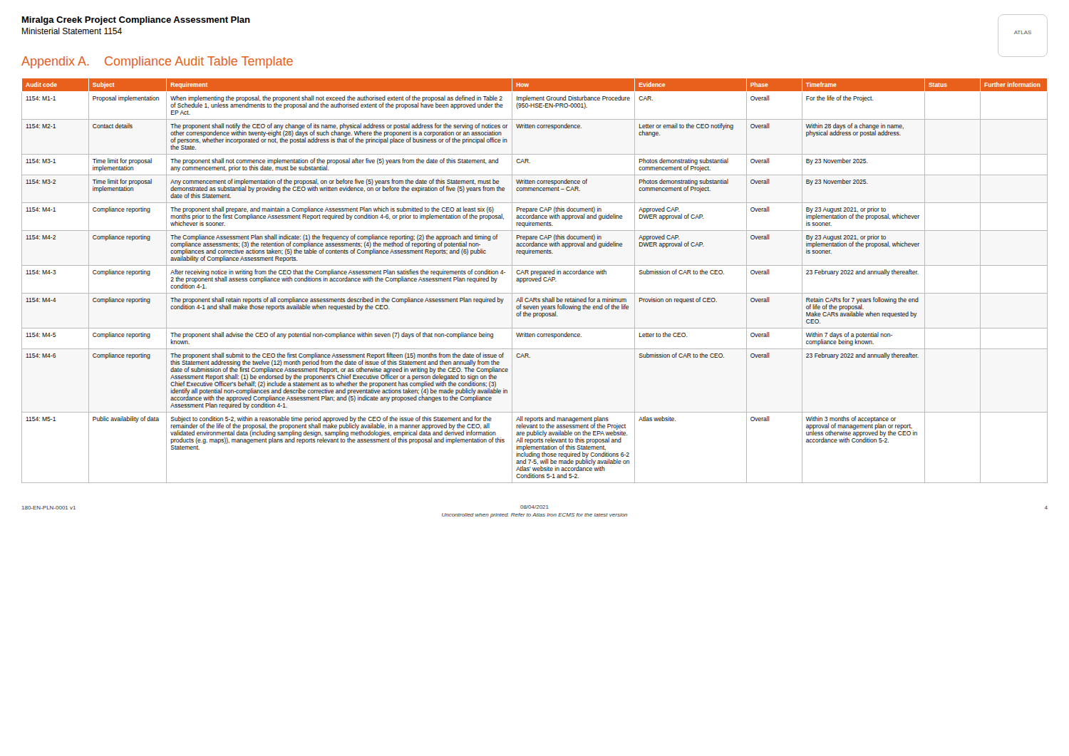Miralga Creek Project Compliance Assessment Plan
Ministerial Statement 1154
ATLAS
Appendix A. Compliance Audit Table Template
| Audit code | Subject | Requirement | How | Evidence | Phase | Timeframe | Status | Further information |
| --- | --- | --- | --- | --- | --- | --- | --- | --- |
| 1154: M1-1 | Proposal implementation | When implementing the proposal, the proponent shall not exceed the authorised extent of the proposal as defined in Table 2 of Schedule 1, unless amendments to the proposal and the authorised extent of the proposal have been approved under the EP Act. | Implement Ground Disturbance Procedure (950-HSE-EN-PRO-0001). | CAR. | Overall | For the life of the Project. | | |
| 1154: M2-1 | Contact details | The proponent shall notify the CEO of any change of its name, physical address or postal address for the serving of notices or other correspondence within twenty-eight (28) days of such change. Where the proponent is a corporation or an association of persons, whether incorporated or not, the postal address is that of the principal place of business or of the principal office in the State. | Written correspondence. | Letter or email to the CEO notifying change. | Overall | Within 28 days of a change in name, physical address or postal address. | | |
| 1154: M3-1 | Time limit for proposal implementation | The proponent shall not commence implementation of the proposal after five (5) years from the date of this Statement, and any commencement, prior to this date, must be substantial. | CAR. | Photos demonstrating substantial commencement of Project. | Overall | By 23 November 2025. | | |
| 1154: M3-2 | Time limit for proposal implementation | Any commencement of implementation of the proposal, on or before five (5) years from the date of this Statement, must be demonstrated as substantial by providing the CEO with written evidence, on or before the expiration of five (5) years from the date of this Statement. | Written correspondence of commencement – CAR. | Photos demonstrating substantial commencement of Project. | Overall | By 23 November 2025. | | |
| 1154: M4-1 | Compliance reporting | The proponent shall prepare, and maintain a Compliance Assessment Plan which is submitted to the CEO at least six (6) months prior to the first Compliance Assessment Report required by condition 4-6, or prior to implementation of the proposal, whichever is sooner. | Prepare CAP (this document) in accordance with approval and guideline requirements. | Approved CAP. DWER approval of CAP. | Overall | By 23 August 2021, or prior to implementation of the proposal, whichever is sooner. | | |
| 1154: M4-2 | Compliance reporting | The Compliance Assessment Plan shall indicate: (1) the frequency of compliance reporting; (2) the approach and timing of compliance assessments; (3) the retention of compliance assessments; (4) the method of reporting of potential non-compliances and corrective actions taken; (5) the table of contents of Compliance Assessment Reports; and (6) public availability of Compliance Assessment Reports. | Prepare CAP (this document) in accordance with approval and guideline requirements. | Approved CAP. DWER approval of CAP. | Overall | By 23 August 2021, or prior to implementation of the proposal, whichever is sooner. | | |
| 1154: M4-3 | Compliance reporting | After receiving notice in writing from the CEO that the Compliance Assessment Plan satisfies the requirements of condition 4-2 the proponent shall assess compliance with conditions in accordance with the Compliance Assessment Plan required by condition 4-1. | CAR prepared in accordance with approved CAP. | Submission of CAR to the CEO. | Overall | 23 February 2022 and annually thereafter. | | |
| 1154: M4-4 | Compliance reporting | The proponent shall retain reports of all compliance assessments described in the Compliance Assessment Plan required by condition 4-1 and shall make those reports available when requested by the CEO. | All CARs shall be retained for a minimum of seven years following the end of the life of the proposal. | Provision on request of CEO. | Overall | Retain CARs for 7 years following the end of life of the proposal. Make CARs available when requested by CEO. | | |
| 1154: M4-5 | Compliance reporting | The proponent shall advise the CEO of any potential non-compliance within seven (7) days of that non-compliance being known. | Written correspondence. | Letter to the CEO. | Overall | Within 7 days of a potential non-compliance being known. | | |
| 1154: M4-6 | Compliance reporting | The proponent shall submit to the CEO the first Compliance Assessment Report fifteen (15) months from the date of issue of this Statement addressing the twelve (12) month period from the date of issue of this Statement and then annually from the date of submission of the first Compliance Assessment Report, or as otherwise agreed in writing by the CEO. The Compliance Assessment Report shall: (1) be endorsed by the proponent's Chief Executive Officer or a person delegated to sign on the Chief Executive Officer's behalf; (2) include a statement as to whether the proponent has complied with the conditions; (3) identify all potential non-compliances and describe corrective and preventative actions taken; (4) be made publicly available in accordance with the approved Compliance Assessment Plan; and (5) indicate any proposed changes to the Compliance Assessment Plan required by condition 4-1. | CAR. | Submission of CAR to the CEO. | Overall | 23 February 2022 and annually thereafter. | | |
| 1154: M5-1 | Public availability of data | Subject to condition 5-2, within a reasonable time period approved by the CEO of the issue of this Statement and for the remainder of the life of the proposal, the proponent shall make publicly available, in a manner approved by the CEO, all validated environmental data (including sampling design, sampling methodologies, empirical data and derived information products (e.g. maps)), management plans and reports relevant to the assessment of this proposal and implementation of this Statement. | All reports and management plans relevant to the assessment of the Project are publicly available on the EPA website. All reports relevant to this proposal and implementation of this Statement, including those required by Conditions 6-2 and 7-5, will be made publicly available on Atlas' website in accordance with Conditions 5-1 and 5-2. | Atlas website. | Overall | Within 3 months of acceptance or approval of management plan or report, unless otherwise approved by the CEO in accordance with Condition 5-2. | | |
180-EN-PLN-0001 v1 4
08/04/2021
Uncontrolled when printed. Refer to Atlas Iron ECMS for the latest version